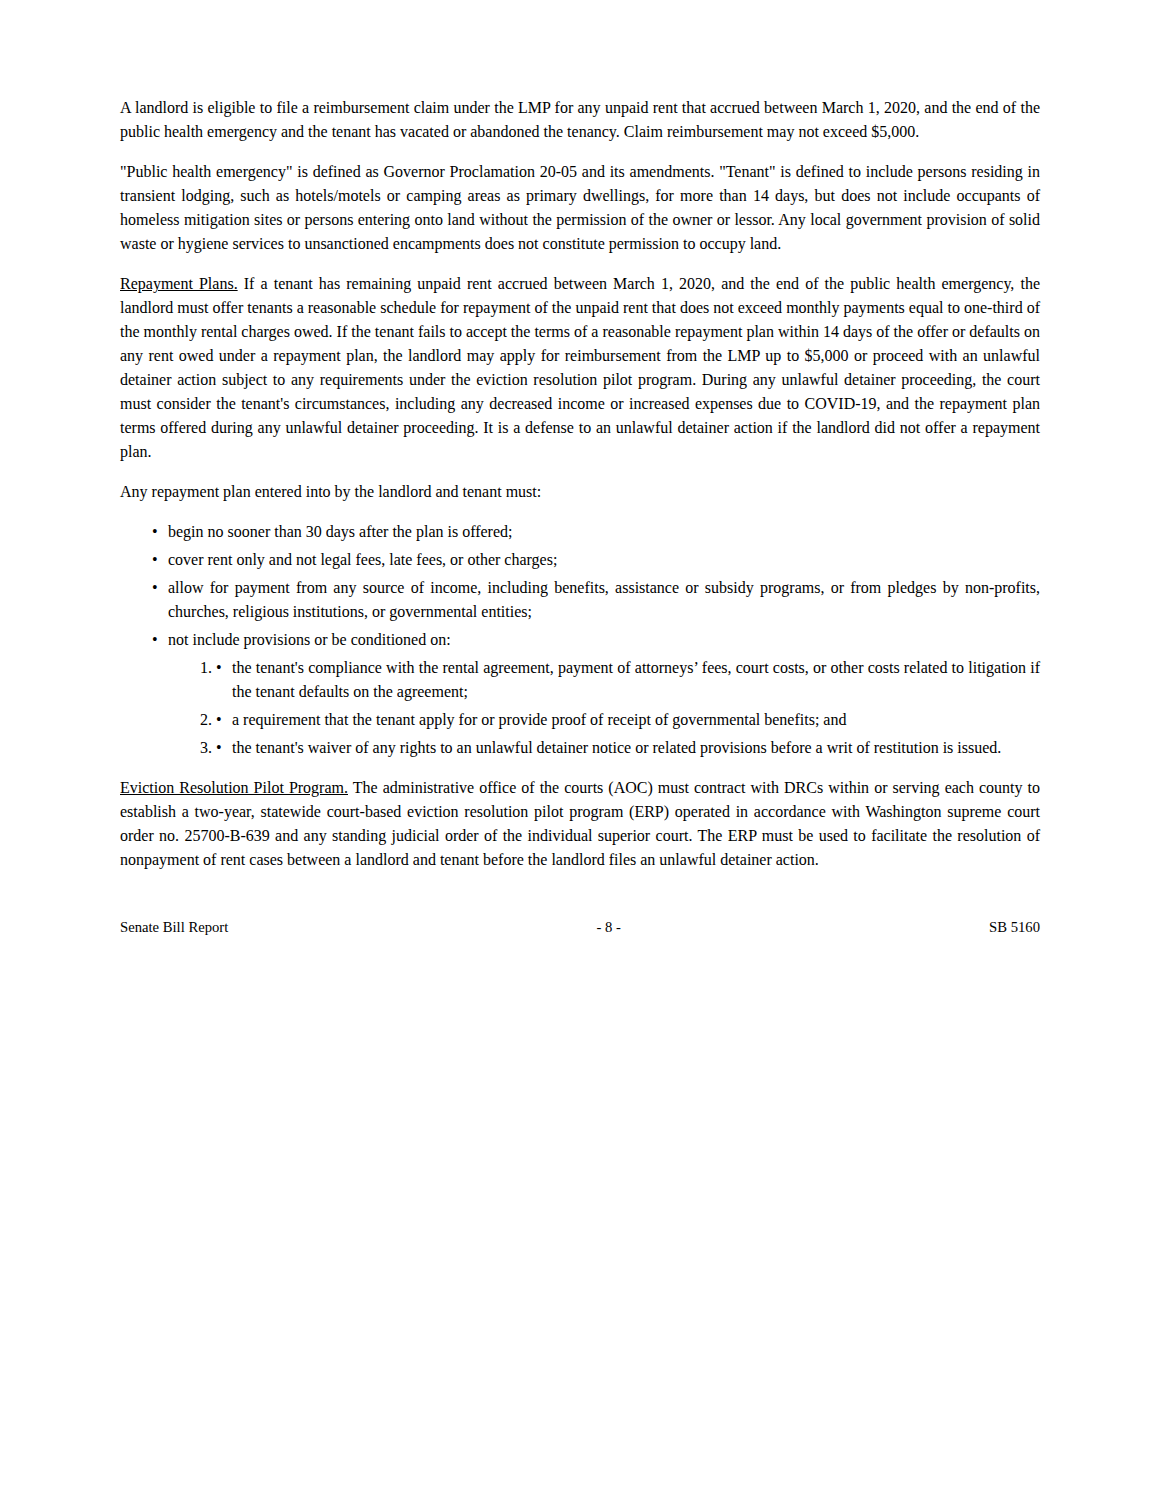A landlord is eligible to file a reimbursement claim under the LMP for any unpaid rent that accrued between March 1, 2020, and the end of the public health emergency and the tenant has vacated or abandoned the tenancy. Claim reimbursement may not exceed $5,000.
"Public health emergency" is defined as Governor Proclamation 20-05 and its amendments. "Tenant" is defined to include persons residing in transient lodging, such as hotels/motels or camping areas as primary dwellings, for more than 14 days, but does not include occupants of homeless mitigation sites or persons entering onto land without the permission of the owner or lessor. Any local government provision of solid waste or hygiene services to unsanctioned encampments does not constitute permission to occupy land.
Repayment Plans. If a tenant has remaining unpaid rent accrued between March 1, 2020, and the end of the public health emergency, the landlord must offer tenants a reasonable schedule for repayment of the unpaid rent that does not exceed monthly payments equal to one-third of the monthly rental charges owed. If the tenant fails to accept the terms of a reasonable repayment plan within 14 days of the offer or defaults on any rent owed under a repayment plan, the landlord may apply for reimbursement from the LMP up to $5,000 or proceed with an unlawful detainer action subject to any requirements under the eviction resolution pilot program. During any unlawful detainer proceeding, the court must consider the tenant's circumstances, including any decreased income or increased expenses due to COVID-19, and the repayment plan terms offered during any unlawful detainer proceeding. It is a defense to an unlawful detainer action if the landlord did not offer a repayment plan.
Any repayment plan entered into by the landlord and tenant must:
begin no sooner than 30 days after the plan is offered;
cover rent only and not legal fees, late fees, or other charges;
allow for payment from any source of income, including benefits, assistance or subsidy programs, or from pledges by non-profits, churches, religious institutions, or governmental entities;
not include provisions or be conditioned on:
the tenant's compliance with the rental agreement, payment of attorneys’ fees, court costs, or other costs related to litigation if the tenant defaults on the agreement;
a requirement that the tenant apply for or provide proof of receipt of governmental benefits; and
the tenant's waiver of any rights to an unlawful detainer notice or related provisions before a writ of restitution is issued.
Eviction Resolution Pilot Program. The administrative office of the courts (AOC) must contract with DRCs within or serving each county to establish a two-year, statewide court-based eviction resolution pilot program (ERP) operated in accordance with Washington supreme court order no. 25700-B-639 and any standing judicial order of the individual superior court. The ERP must be used to facilitate the resolution of nonpayment of rent cases between a landlord and tenant before the landlord files an unlawful detainer action.
Senate Bill Report
- 8 -
SB 5160